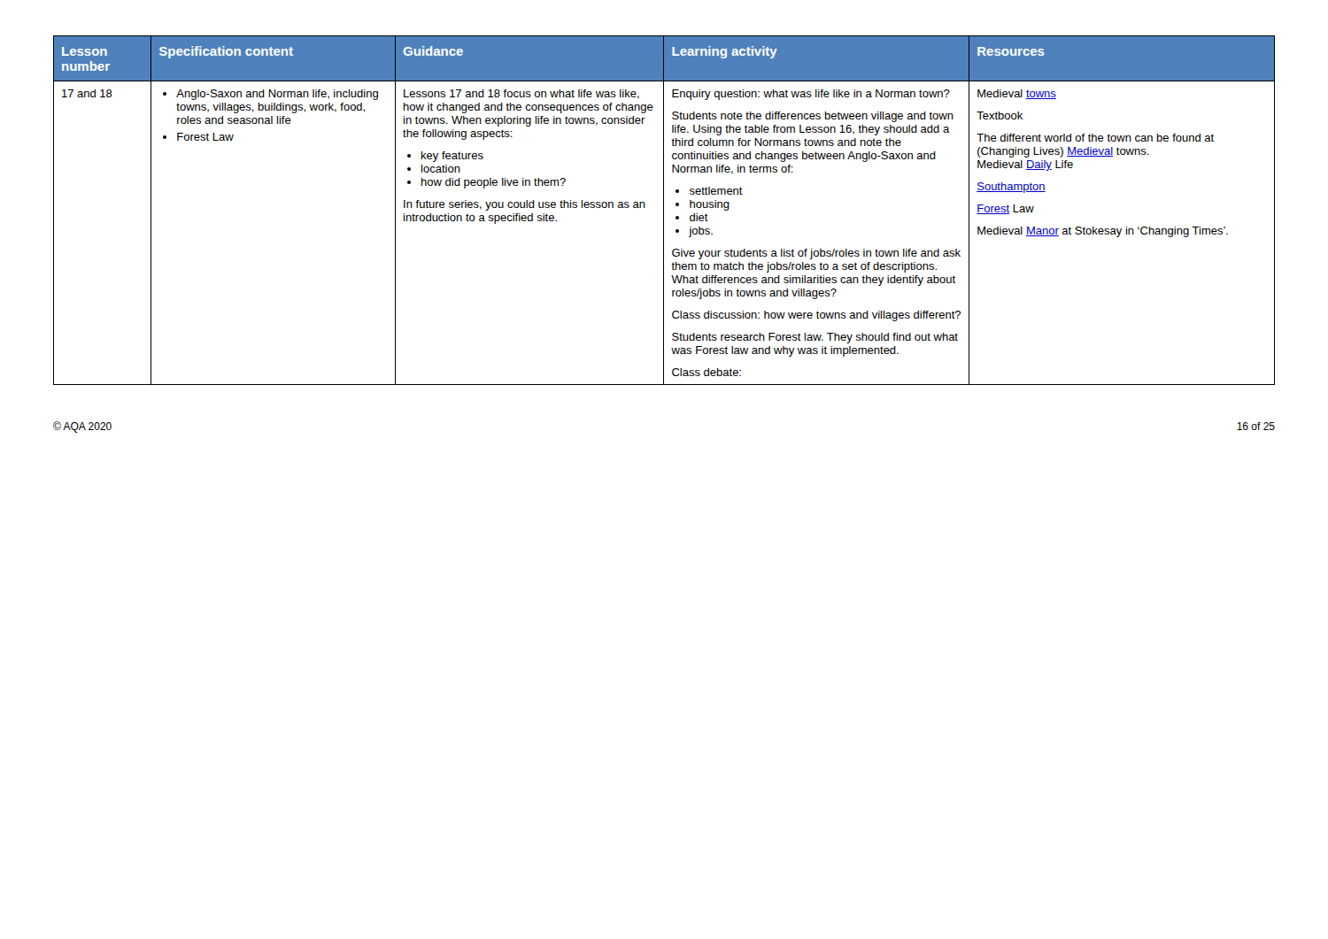| Lesson number | Specification content | Guidance | Learning activity | Resources |
| --- | --- | --- | --- | --- |
| 17 and 18 | Anglo-Saxon and Norman life, including towns, villages, buildings, work, food, roles and seasonal life Forest Law | Lessons 17 and 18 focus on what life was like, how it changed and the consequences of change in towns. When exploring life in towns, consider the following aspects: key features location how did people live in them? In future series, you could use this lesson as an introduction to a specified site. | Enquiry question: what was life like in a Norman town? Students note the differences between village and town life. Using the table from Lesson 16, they should add a third column for Normans towns and note the continuities and changes between Anglo-Saxon and Norman life, in terms of: settlement housing diet jobs. Give your students a list of jobs/roles in town life and ask them to match the jobs/roles to a set of descriptions. What differences and similarities can they identify about roles/jobs in towns and villages? Class discussion: how were towns and villages different? Students research Forest law. They should find out what was Forest law and why was it implemented. Class debate: | Medieval towns Textbook The different world of the town can be found at (Changing Lives) Medieval towns. Medieval Daily Life Southampton Forest Law Medieval Manor at Stokesay in ‘Changing Times’. |
© AQA 2020 16 of 25